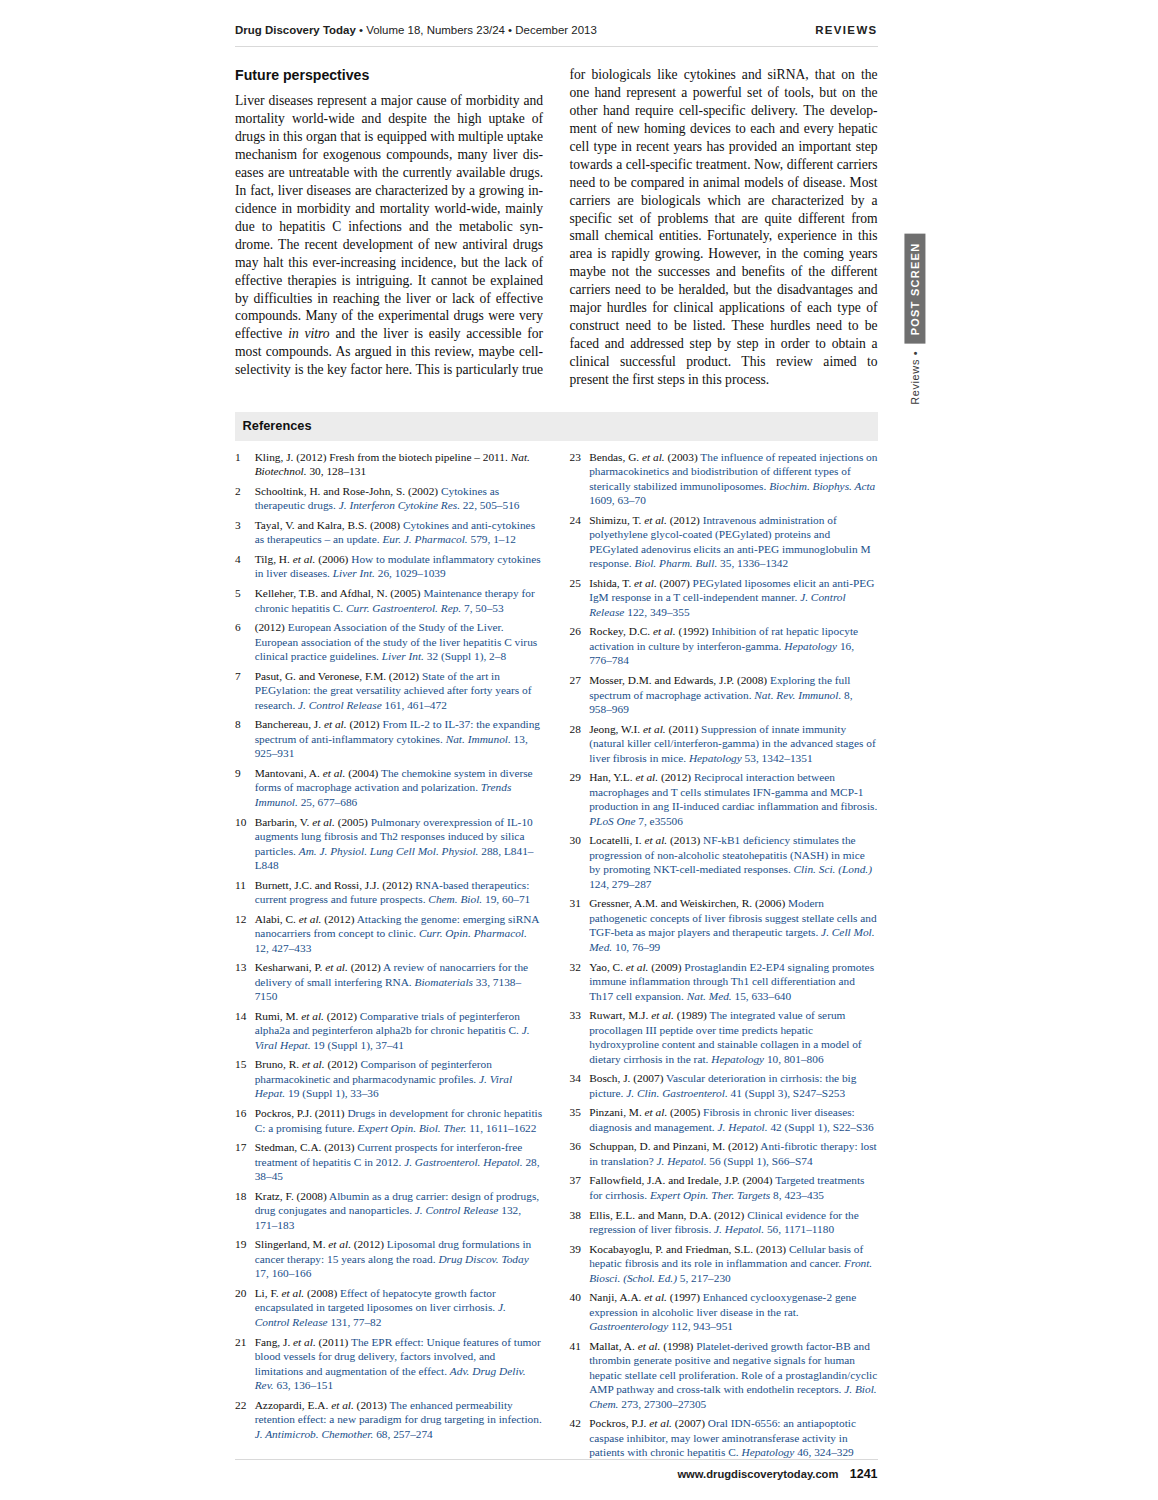Reviews • POST SCREEN
Drug Discovery Today • Volume 18, Numbers 23/24 • December 2013
REVIEWS
Future perspectives
Liver diseases represent a major cause of morbidity and mortality world-wide and despite the high uptake of drugs in this organ that is equipped with multiple uptake mechanism for exogenous compounds, many liver diseases are untreatable with the currently available drugs. In fact, liver diseases are characterized by a growing incidence in morbidity and mortality world-wide, mainly due to hepatitis C infections and the metabolic syndrome. The recent development of new antiviral drugs may halt this ever-increasing incidence, but the lack of effective therapies is intriguing. It cannot be explained by difficulties in reaching the liver or lack of effective compounds. Many of the experimental drugs were very effective in vitro and the liver is easily accessible for most compounds. As argued in this review, maybe cell-selectivity is the key factor here. This is particularly true for biologicals like cytokines and siRNA, that on the one hand represent a powerful set of tools, but on the other hand require cell-specific delivery. The development of new homing devices to each and every hepatic cell type in recent years has provided an important step towards a cell-specific treatment. Now, different carriers need to be compared in animal models of disease. Most carriers are biologicals which are characterized by a specific set of problems that are quite different from small chemical entities. Fortunately, experience in this area is rapidly growing. However, in the coming years maybe not the successes and benefits of the different carriers need to be heralded, but the disadvantages and major hurdles for clinical applications of each type of construct need to be listed. These hurdles need to be faced and addressed step by step in order to obtain a clinical successful product. This review aimed to present the first steps in this process.
References
1 Kling, J. (2012) Fresh from the biotech pipeline – 2011. Nat. Biotechnol. 30, 128–131
2 Schooltink, H. and Rose-John, S. (2002) Cytokines as therapeutic drugs. J. Interferon Cytokine Res. 22, 505–516
3 Tayal, V. and Kalra, B.S. (2008) Cytokines and anti-cytokines as therapeutics – an update. Eur. J. Pharmacol. 579, 1–12
4 Tilg, H. et al. (2006) How to modulate inflammatory cytokines in liver diseases. Liver Int. 26, 1029–1039
5 Kelleher, T.B. and Afdhal, N. (2005) Maintenance therapy for chronic hepatitis C. Curr. Gastroenterol. Rep. 7, 50–53
6(2012) European Association of the Study of the Liver. European association of the study of the liver hepatitis C virus clinical practice guidelines. Liver Int. 32 (Suppl 1), 2–8
7 Pasut, G. and Veronese, F.M. (2012) State of the art in PEGylation: the great versatility achieved after forty years of research. J. Control Release 161, 461–472
8 Banchereau, J. et al. (2012) From IL-2 to IL-37: the expanding spectrum of anti-inflammatory cytokines. Nat. Immunol. 13, 925–931
9 Mantovani, A. et al. (2004) The chemokine system in diverse forms of macrophage activation and polarization. Trends Immunol. 25, 677–686
10 Barbarin, V. et al. (2005) Pulmonary overexpression of IL-10 augments lung fibrosis and Th2 responses induced by silica particles. Am. J. Physiol. Lung Cell Mol. Physiol. 288, L841–L848
11 Burnett, J.C. and Rossi, J.J. (2012) RNA-based therapeutics: current progress and future prospects. Chem. Biol. 19, 60–71
12 Alabi, C. et al. (2012) Attacking the genome: emerging siRNA nanocarriers from concept to clinic. Curr. Opin. Pharmacol. 12, 427–433
13 Kesharwani, P. et al. (2012) A review of nanocarriers for the delivery of small interfering RNA. Biomaterials 33, 7138–7150
14 Rumi, M. et al. (2012) Comparative trials of peginterferon alpha2a and peginterferon alpha2b for chronic hepatitis C. J. Viral Hepat. 19 (Suppl 1), 37–41
15 Bruno, R. et al. (2012) Comparison of peginterferon pharmacokinetic and pharmacodynamic profiles. J. Viral Hepat. 19 (Suppl 1), 33–36
16 Pockros, P.J. (2011) Drugs in development for chronic hepatitis C: a promising future. Expert Opin. Biol. Ther. 11, 1611–1622
17 Stedman, C.A. (2013) Current prospects for interferon-free treatment of hepatitis C in 2012. J. Gastroenterol. Hepatol. 28, 38–45
18 Kratz, F. (2008) Albumin as a drug carrier: design of prodrugs, drug conjugates and nanoparticles. J. Control Release 132, 171–183
19 Slingerland, M. et al. (2012) Liposomal drug formulations in cancer therapy: 15 years along the road. Drug Discov. Today 17, 160–166
20 Li, F. et al. (2008) Effect of hepatocyte growth factor encapsulated in targeted liposomes on liver cirrhosis. J. Control Release 131, 77–82
21 Fang, J. et al. (2011) The EPR effect: Unique features of tumor blood vessels for drug delivery, factors involved, and limitations and augmentation of the effect. Adv. Drug Deliv. Rev. 63, 136–151
22 Azzopardi, E.A. et al. (2013) The enhanced permeability retention effect: a new paradigm for drug targeting in infection. J. Antimicrob. Chemother. 68, 257–274
23 Bendas, G. et al. (2003) The influence of repeated injections on pharmacokinetics and biodistribution of different types of sterically stabilized immunoliposomes. Biochim. Biophys. Acta 1609, 63–70
24 Shimizu, T. et al. (2012) Intravenous administration of polyethylene glycol-coated (PEGylated) proteins and PEGylated adenovirus elicits an anti-PEG immunoglobulin M response. Biol. Pharm. Bull. 35, 1336–1342
25 Ishida, T. et al. (2007) PEGylated liposomes elicit an anti-PEG IgM response in a T cell-independent manner. J. Control Release 122, 349–355
26 Rockey, D.C. et al. (1992) Inhibition of rat hepatic lipocyte activation in culture by interferon-gamma. Hepatology 16, 776–784
27 Mosser, D.M. and Edwards, J.P. (2008) Exploring the full spectrum of macrophage activation. Nat. Rev. Immunol. 8, 958–969
28 Jeong, W.I. et al. (2011) Suppression of innate immunity (natural killer cell/interferon-gamma) in the advanced stages of liver fibrosis in mice. Hepatology 53, 1342–1351
29 Han, Y.L. et al. (2012) Reciprocal interaction between macrophages and T cells stimulates IFN-gamma and MCP-1 production in ang II-induced cardiac inflammation and fibrosis. PLoS One 7, e35506
30 Locatelli, I. et al. (2013) NF-kB1 deficiency stimulates the progression of non-alcoholic steatohepatitis (NASH) in mice by promoting NKT-cell-mediated responses. Clin. Sci. (Lond.) 124, 279–287
31 Gressner, A.M. and Weiskirchen, R. (2006) Modern pathogenetic concepts of liver fibrosis suggest stellate cells and TGF-beta as major players and therapeutic targets. J. Cell Mol. Med. 10, 76–99
32 Yao, C. et al. (2009) Prostaglandin E2-EP4 signaling promotes immune inflammation through Th1 cell differentiation and Th17 cell expansion. Nat. Med. 15, 633–640
33 Ruwart, M.J. et al. (1989) The integrated value of serum procollagen III peptide over time predicts hepatic hydroxyproline content and stainable collagen in a model of dietary cirrhosis in the rat. Hepatology 10, 801–806
34 Bosch, J. (2007) Vascular deterioration in cirrhosis: the big picture. J. Clin. Gastroenterol. 41 (Suppl 3), S247–S253
35 Pinzani, M. et al. (2005) Fibrosis in chronic liver diseases: diagnosis and management. J. Hepatol. 42 (Suppl 1), S22–S36
36 Schuppan, D. and Pinzani, M. (2012) Anti-fibrotic therapy: lost in translation? J. Hepatol. 56 (Suppl 1), S66–S74
37 Fallowfield, J.A. and Iredale, J.P. (2004) Targeted treatments for cirrhosis. Expert Opin. Ther. Targets 8, 423–435
38 Ellis, E.L. and Mann, D.A. (2012) Clinical evidence for the regression of liver fibrosis. J. Hepatol. 56, 1171–1180
39 Kocabayoglu, P. and Friedman, S.L. (2013) Cellular basis of hepatic fibrosis and its role in inflammation and cancer. Front. Biosci. (Schol. Ed.) 5, 217–230
40 Nanji, A.A. et al. (1997) Enhanced cyclooxygenase-2 gene expression in alcoholic liver disease in the rat. Gastroenterology 112, 943–951
41 Mallat, A. et al. (1998) Platelet-derived growth factor-BB and thrombin generate positive and negative signals for human hepatic stellate cell proliferation. Role of a prostaglandin/cyclic AMP pathway and cross-talk with endothelin receptors. J. Biol. Chem. 273, 27300–27305
42 Pockros, P.J. et al. (2007) Oral IDN-6556: an antiapoptotic caspase inhibitor, may lower aminotransferase activity in patients with chronic hepatitis C. Hepatology 46, 324–329
www.drugdiscoverytoday.com 1241